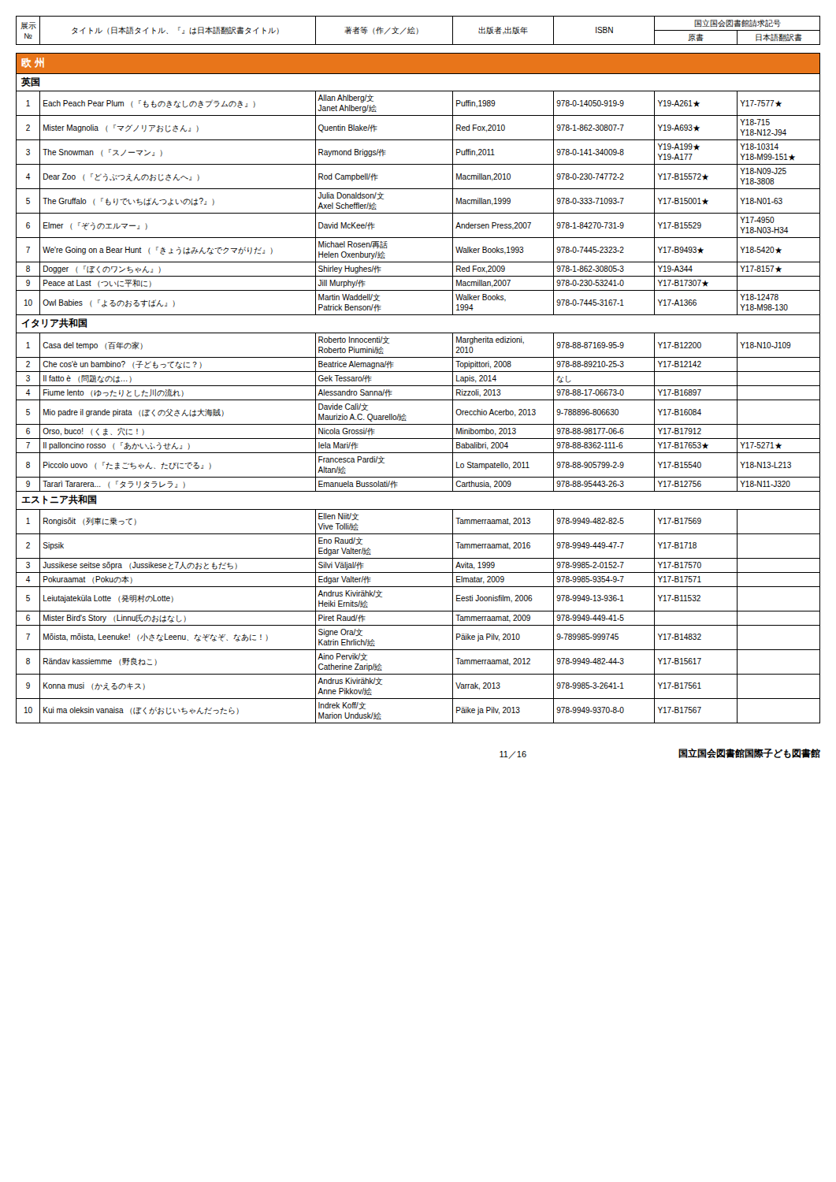| 展示 № | タイトル（日本語タイトル、『』は日本語翻訳書タイトル） | 著者等（作／文／絵） | 出版者,出版年 | ISBN | 国立国会図書館請求記号 |
| --- | --- | --- | --- | --- | --- |
| 原書 | 日本語翻訳書 |
| 欧 州 |
| 英国 |
| 1 | Each Peach Pear Plum （『もものきなしのきプラムのき』） | Allan Ahlberg/文 Janet Ahlberg/絵 | Puffin,1989 | 978-0-14050-919-9 | Y19-A261★ | Y17-7577★ |
| 2 | Mister Magnolia （『マグノリアおじさん』） | Quentin Blake/作 | Red Fox,2010 | 978-1-862-30807-7 | Y19-A693★ | Y18-715 Y18-N12-J94 |
| 3 | The Snowman （『スノーマン』） | Raymond Briggs/作 | Puffin,2011 | 978-0-141-34009-8 | Y19-A199★ Y19-A177 | Y18-10314 Y18-M99-151★ |
| 4 | Dear Zoo （『どうぶつえんのおじさんへ』） | Rod Campbell/作 | Macmillan,2010 | 978-0-230-74772-2 | Y17-B15572★ | Y18-N09-J25 Y18-3808 |
| 5 | The Gruffalo （『もりでいちばんつよいのは?』） | Julia Donaldson/文 Axel Scheffler/絵 | Macmillan,1999 | 978-0-333-71093-7 | Y17-B15001★ | Y18-N01-63 |
| 6 | Elmer （『ぞうのエルマー』） | David McKee/作 | Andersen Press,2007 | 978-1-84270-731-9 | Y17-B15529 | Y17-4950 Y18-N03-H34 |
| 7 | We're Going on a Bear Hunt （『きょうはみんなでクマがりだ』） | Michael Rosen/再話 Helen Oxenbury/絵 | Walker Books,1993 | 978-0-7445-2323-2 | Y17-B9493★ | Y18-5420★ |
| 8 | Dogger （『ぼくのワンちゃん』） | Shirley Hughes/作 | Red Fox,2009 | 978-1-862-30805-3 | Y19-A344 | Y17-8157★ |
| 9 | Peace at Last （ついに平和に） | Jill Murphy/作 | Macmillan,2007 | 978-0-230-53241-0 | Y17-B17307★ | |
| 10 | Owl Babies （『よるのおるすばん』） | Martin Waddell/文 Patrick Benson/作 | Walker Books, 1994 | 978-0-7445-3167-1 | Y17-A1366 | Y18-12478 Y18-M98-130 |
| イタリア共和国 |
| 1 | Casa del tempo （百年の家） | Roberto Innocenti/文 Roberto Piumini/絵 | Margherita edizioni, 2010 | 978-88-87169-95-9 | Y17-B12200 | Y18-N10-J109 |
| 2 | Che cos'è un bambino? （子どもってなに？） | Beatrice Alemagna/作 | Topipittori, 2008 | 978-88-89210-25-3 | Y17-B12142 | |
| 3 | Il fatto è （問題なのは…） | Gek Tessaro/作 | Lapis, 2014 | なし | | |
| 4 | Fiume lento （ゆったりとした川の流れ） | Alessandro Sanna/作 | Rizzoli, 2013 | 978-88-17-06673-0 | Y17-B16897 | |
| 5 | Mio padre il grande pirata （ぼくの父さんは大海賊） | Davide Calì/文 Maurizio A.C. Quarello/絵 | Orecchio Acerbo, 2013 | 9-788896-806630 | Y17-B16084 | |
| 6 | Orso, buco! （くま、穴に！） | Nicola Grossi/作 | Minibombo, 2013 | 978-88-98177-06-6 | Y17-B17912 | |
| 7 | Il palloncino rosso （『あかいふうせん』） | Iela Mari/作 | Babalibri, 2004 | 978-88-8362-111-6 | Y17-B17653★ | Y17-5271★ |
| 8 | Piccolo uovo （『たまごちゃん、たびにでる』） | Francesca Pardi/文 Altan/絵 | Lo Stampatello, 2011 | 978-88-905799-2-9 | Y17-B15540 | Y18-N13-L213 |
| 9 | Tararì Tararera... （『タラリタラレラ』） | Emanuela Bussolati/作 | Carthusia, 2009 | 978-88-95443-26-3 | Y17-B12756 | Y18-N11-J320 |
| エストニア共和国 |
| 1 | Rongisõit （列車に乗って） | Ellen Niit/文 Vive Tolli/絵 | Tammerraamat, 2013 | 978-9949-482-82-5 | Y17-B17569 | |
| 2 | Sipsik | Eno Raud/文 Edgar Valter/絵 | Tammerraamat, 2016 | 978-9949-449-47-7 | Y17-B1718 | |
| 3 | Jussikese seitse sõpra （Jussikeseと7人のおともだち） | Silvi Väljal/作 | Avita, 1999 | 978-9985-2-0152-7 | Y17-B17570 | |
| 4 | Pokuraamat （Pokuの本） | Edgar Valter/作 | Elmatar, 2009 | 978-9985-9354-9-7 | Y17-B17571 | |
| 5 | Leiutajateküla Lotte （発明村のLotte） | Andrus Kivirähk/文 Heiki Ernits/絵 | Eesti Joonisfilm, 2006 | 978-9949-13-936-1 | Y17-B11532 | |
| 6 | Mister Bird's Story （Linnu氏のおはなし） | Piret Raud/作 | Tammerraamat, 2009 | 978-9949-449-41-5 | | |
| 7 | Mõista, mõista, Leenuke! （小さなLeenu、なぞなぞ、なあに！） | Signe Ora/文 Katrin Ehrlich/絵 | Päike ja Pilv, 2010 | 9-789985-999745 | Y17-B14832 | |
| 8 | Rändav kassiemme （野良ねこ） | Aino Pervik/文 Catherine Zarip/絵 | Tammerraamat, 2012 | 978-9949-482-44-3 | Y17-B15617 | |
| 9 | Konna musi （かえるのキス） | Andrus Kivirähk/文 Anne Pikkov/絵 | Varrak, 2013 | 978-9985-3-2641-1 | Y17-B17561 | |
| 10 | Kui ma oleksin vanaisa （ぼくがおじいちゃんだったら） | Indrek Koff/文 Marion Undusk/絵 | Päike ja Pilv, 2013 | 978-9949-9370-8-0 | Y17-B17567 | |
11／16
国立国会図書館国際子ども図書館